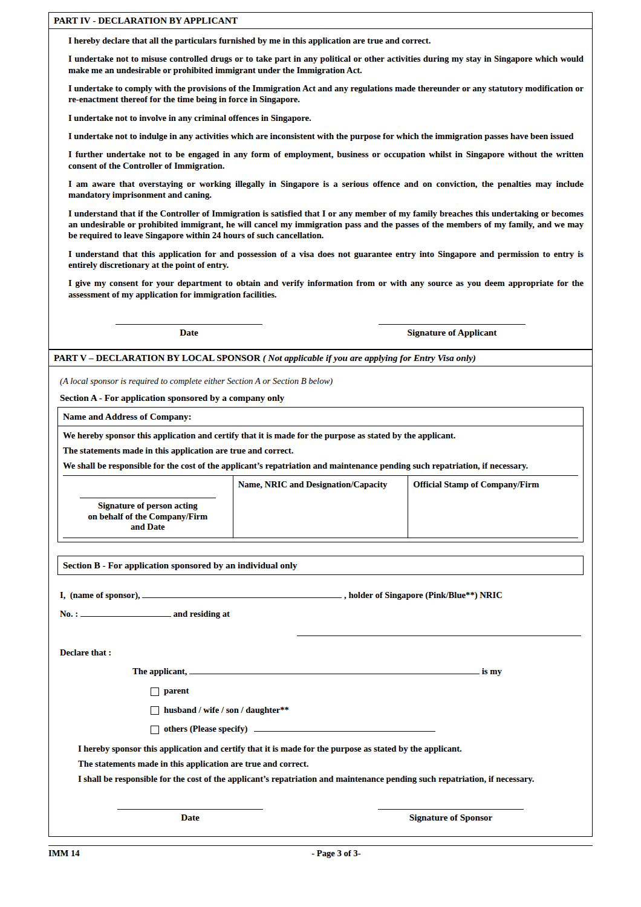PART IV - DECLARATION BY APPLICANT
I hereby declare that all the particulars furnished by me in this application are true and correct.
I undertake not to misuse controlled drugs or to take part in any political or other activities during my stay in Singapore which would make me an undesirable or prohibited immigrant under the Immigration Act.
I undertake to comply with the provisions of the Immigration Act and any regulations made thereunder or any statutory modification or re-enactment thereof for the time being in force in Singapore.
I undertake not to involve in any criminal offences in Singapore.
I undertake not to indulge in any activities which are inconsistent with the purpose for which the immigration passes have been issued
I further undertake not to be engaged in any form of employment, business or occupation whilst in Singapore without the written consent of the Controller of Immigration.
I am aware that overstaying or working illegally in Singapore is a serious offence and on conviction, the penalties may include mandatory imprisonment and caning.
I understand that if the Controller of Immigration is satisfied that I or any member of my family breaches this undertaking or becomes an undesirable or prohibited immigrant, he will cancel my immigration pass and the passes of the members of my family, and we may be required to leave Singapore within 24 hours of such cancellation.
I understand that this application for and possession of a visa does not guarantee entry into Singapore and permission to entry is entirely discretionary at the point of entry.
I give my consent for your department to obtain and verify information from or with any source as you deem appropriate for the assessment of my application for immigration facilities.
Date
Signature of Applicant
PART V – DECLARATION BY LOCAL SPONSOR ( Not applicable if you are applying for Entry Visa only)
(A local sponsor is required to complete either Section A or Section B below)
Section A - For application sponsored by a company only
Name and Address of Company:
We hereby sponsor this application and certify that it is made for the purpose as stated by the applicant.
The statements made in this application are true and correct.
We shall be responsible for the cost of the applicant’s repatriation and maintenance pending such repatriation, if necessary.
| Signature of person acting on behalf of the Company/Firm and Date | Name, NRIC and Designation/Capacity | Official Stamp of Company/Firm |
Section B - For application sponsored by an individual only
I, (name of sponsor), , holder of Singapore (Pink/Blue**) NRIC
No. : and residing at
Declare that :
The applicant, is my
parent
husband / wife / son / daughter**
others (Please specify)
I hereby sponsor this application and certify that it is made for the purpose as stated by the applicant.
The statements made in this application are true and correct.
I shall be responsible for the cost of the applicant’s repatriation and maintenance pending such repatriation, if necessary.
Date
Signature of Sponsor
IMM 14
- Page 3 of 3-